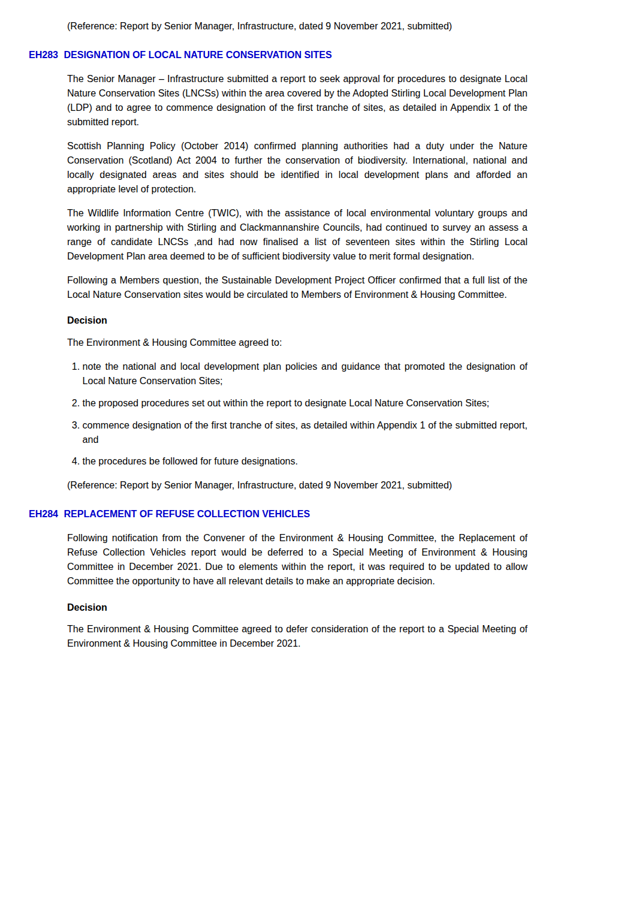(Reference: Report by Senior Manager, Infrastructure, dated 9 November 2021, submitted)
EH283 DESIGNATION OF LOCAL NATURE CONSERVATION SITES
The Senior Manager – Infrastructure submitted a report to seek approval for procedures to designate Local Nature Conservation Sites (LNCSs) within the area covered by the Adopted Stirling Local Development Plan (LDP) and to agree to commence designation of the first tranche of sites, as detailed in Appendix 1 of the submitted report.
Scottish Planning Policy (October 2014) confirmed planning authorities had a duty under the Nature Conservation (Scotland) Act 2004 to further the conservation of biodiversity. International, national and locally designated areas and sites should be identified in local development plans and afforded an appropriate level of protection.
The Wildlife Information Centre (TWIC), with the assistance of local environmental voluntary groups and working in partnership with Stirling and Clackmannanshire Councils, had continued to survey an assess a range of candidate LNCSs ,and had now finalised a list of seventeen sites within the Stirling Local Development Plan area deemed to be of sufficient biodiversity value to merit formal designation.
Following a Members question, the Sustainable Development Project Officer confirmed that a full list of the Local Nature Conservation sites would be circulated to Members of Environment & Housing Committee.
Decision
The Environment & Housing Committee agreed to:
note the national and local development plan policies and guidance that promoted the designation of Local Nature Conservation Sites;
the proposed procedures set out within the report to designate Local Nature Conservation Sites;
commence designation of the first tranche of sites, as detailed within Appendix 1 of the submitted report, and
the procedures be followed for future designations.
(Reference: Report by Senior Manager, Infrastructure, dated 9 November 2021, submitted)
EH284 REPLACEMENT OF REFUSE COLLECTION VEHICLES
Following notification from the Convener of the Environment & Housing Committee, the Replacement of Refuse Collection Vehicles report would be deferred to a Special Meeting of Environment & Housing Committee in December 2021. Due to elements within the report, it was required to be updated to allow Committee the opportunity to have all relevant details to make an appropriate decision.
Decision
The Environment & Housing Committee agreed to defer consideration of the report to a Special Meeting of Environment & Housing Committee in December 2021.